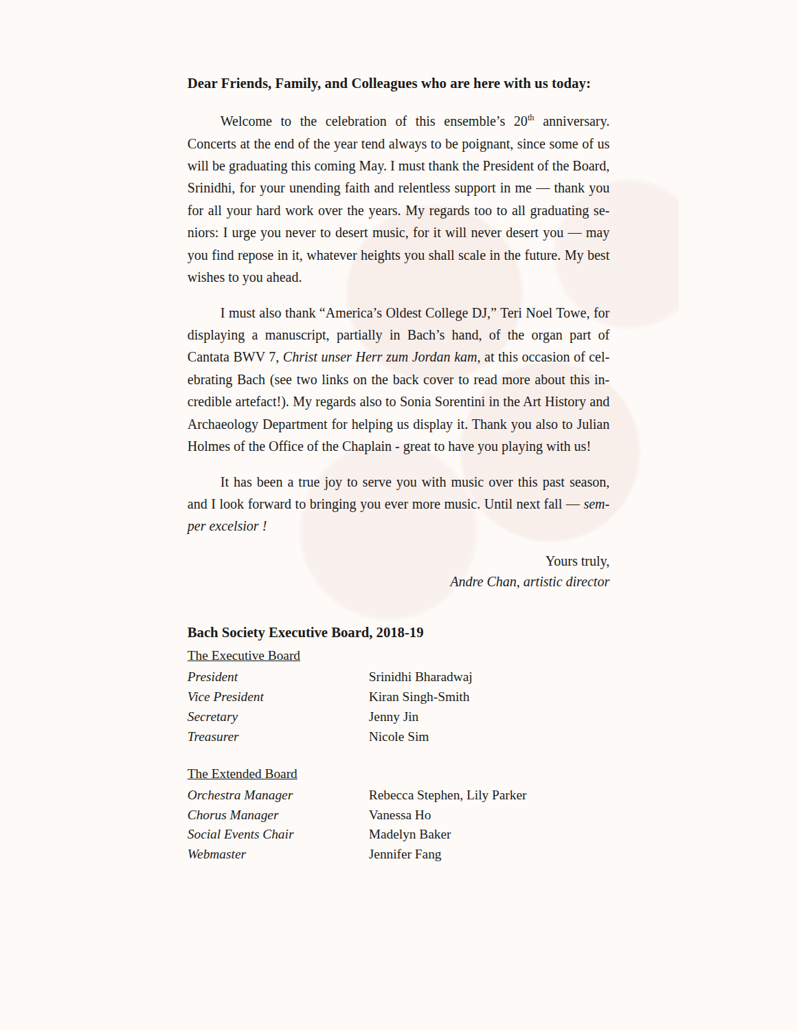Dear Friends, Family, and Colleagues who are here with us today:
Welcome to the celebration of this ensemble’s 20th anniversary. Concerts at the end of the year tend always to be poignant, since some of us will be graduating this coming May. I must thank the President of the Board, Srinidhi, for your unending faith and relentless support in me — thank you for all your hard work over the years. My regards too to all graduating seniors: I urge you never to desert music, for it will never desert you — may you find repose in it, whatever heights you shall scale in the future. My best wishes to you ahead.
I must also thank “America’s Oldest College DJ,” Teri Noel Towe, for displaying a manuscript, partially in Bach’s hand, of the organ part of Cantata BWV 7, Christ unser Herr zum Jordan kam, at this occasion of celebrating Bach (see two links on the back cover to read more about this incredible artefact!). My regards also to Sonia Sorentini in the Art History and Archaeology Department for helping us display it. Thank you also to Julian Holmes of the Office of the Chaplain - great to have you playing with us!
It has been a true joy to serve you with music over this past season, and I look forward to bringing you ever more music. Until next fall — semper excelsior !
Yours truly,
Andre Chan, artistic director
Bach Society Executive Board, 2018-19
The Executive Board
| President | Srinidhi Bharadwaj |
| Vice President | Kiran Singh-Smith |
| Secretary | Jenny Jin |
| Treasurer | Nicole Sim |
The Extended Board
| Orchestra Manager | Rebecca Stephen, Lily Parker |
| Chorus Manager | Vanessa Ho |
| Social Events Chair | Madelyn Baker |
| Webmaster | Jennifer Fang |